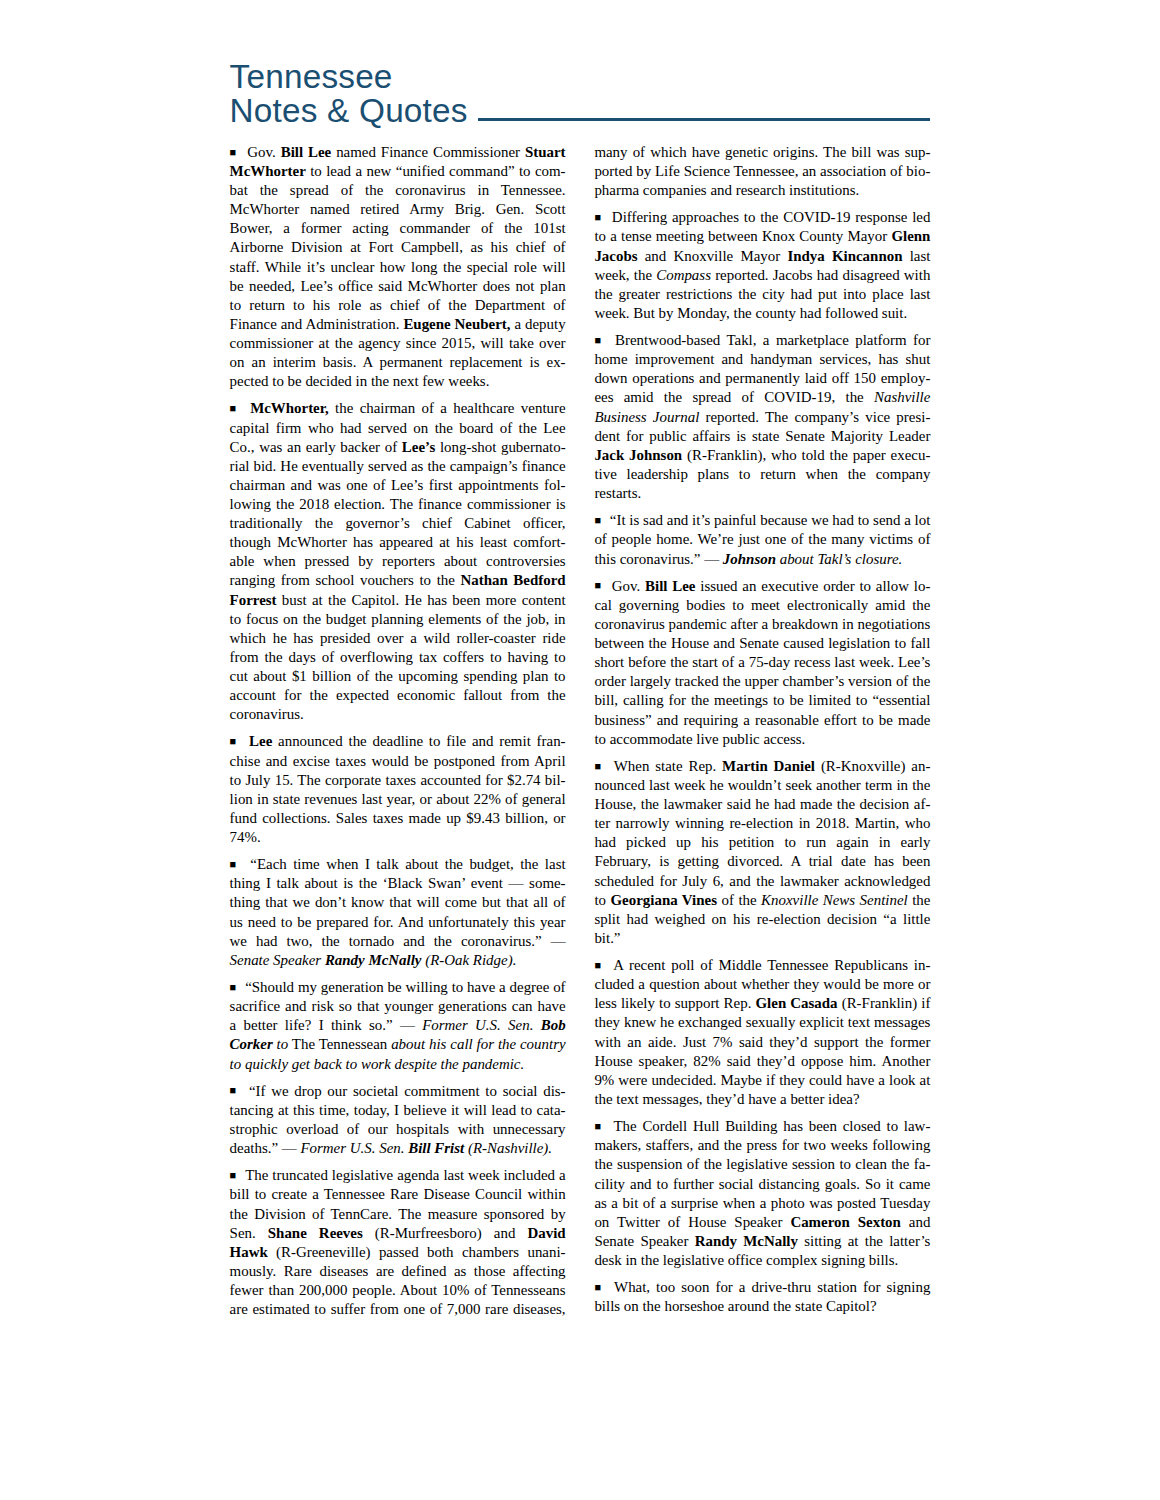Tennessee
Notes & Quotes
■ Gov. Bill Lee named Finance Commissioner Stuart McWhorter to lead a new “unified command” to combat the spread of the coronavirus in Tennessee. McWhorter named retired Army Brig. Gen. Scott Bower, a former acting commander of the 101st Airborne Division at Fort Campbell, as his chief of staff. While it’s unclear how long the special role will be needed, Lee’s office said McWhorter does not plan to return to his role as chief of the Department of Finance and Administration. Eugene Neubert, a deputy commissioner at the agency since 2015, will take over on an interim basis. A permanent replacement is expected to be decided in the next few weeks.
■ McWhorter, the chairman of a healthcare venture capital firm who had served on the board of the Lee Co., was an early backer of Lee’s long-shot gubernatorial bid. He eventually served as the campaign’s finance chairman and was one of Lee’s first appointments following the 2018 election. The finance commissioner is traditionally the governor’s chief Cabinet officer, though McWhorter has appeared at his least comfortable when pressed by reporters about controversies ranging from school vouchers to the Nathan Bedford Forrest bust at the Capitol. He has been more content to focus on the budget planning elements of the job, in which he has presided over a wild roller-coaster ride from the days of overflowing tax coffers to having to cut about $1 billion of the upcoming spending plan to account for the expected economic fallout from the coronavirus.
■ Lee announced the deadline to file and remit franchise and excise taxes would be postponed from April to July 15. The corporate taxes accounted for $2.74 billion in state revenues last year, or about 22% of general fund collections. Sales taxes made up $9.43 billion, or 74%.
■ “Each time when I talk about the budget, the last thing I talk about is the ‘Black Swan’ event — something that we don’t know that will come but that all of us need to be prepared for. And unfortunately this year we had two, the tornado and the coronavirus.” — Senate Speaker Randy McNally (R-Oak Ridge).
■ “Should my generation be willing to have a degree of sacrifice and risk so that younger generations can have a better life? I think so.” — Former U.S. Sen. Bob Corker to The Tennessean about his call for the country to quickly get back to work despite the pandemic.
■ “If we drop our societal commitment to social distancing at this time, today, I believe it will lead to catastrophic overload of our hospitals with unnecessary deaths.” — Former U.S. Sen. Bill Frist (R-Nashville).
■ The truncated legislative agenda last week included a bill to create a Tennessee Rare Disease Council within the Division of TennCare. The measure sponsored by Sen. Shane Reeves (R-Murfreesboro) and David Hawk (R-Greeneville) passed both chambers unanimously. Rare diseases are defined as those affecting fewer than 200,000 people. About 10% of Tennesseans are estimated to suffer from one of 7,000 rare diseases, many of which have genetic origins. The bill was supported by Life Science Tennessee, an association of biopharma companies and research institutions.
■ Differing approaches to the COVID-19 response led to a tense meeting between Knox County Mayor Glenn Jacobs and Knoxville Mayor Indya Kincannon last week, the Compass reported. Jacobs had disagreed with the greater restrictions the city had put into place last week. But by Monday, the county had followed suit.
■ Brentwood-based Takl, a marketplace platform for home improvement and handyman services, has shut down operations and permanently laid off 150 employees amid the spread of COVID-19, the Nashville Business Journal reported. The company’s vice president for public affairs is state Senate Majority Leader Jack Johnson (R-Franklin), who told the paper executive leadership plans to return when the company restarts.
■ “It is sad and it’s painful because we had to send a lot of people home. We’re just one of the many victims of this coronavirus.” — Johnson about Takl’s closure.
■ Gov. Bill Lee issued an executive order to allow local governing bodies to meet electronically amid the coronavirus pandemic after a breakdown in negotiations between the House and Senate caused legislation to fall short before the start of a 75-day recess last week. Lee’s order largely tracked the upper chamber’s version of the bill, calling for the meetings to be limited to “essential business” and requiring a reasonable effort to be made to accommodate live public access.
■ When state Rep. Martin Daniel (R-Knoxville) announced last week he wouldn’t seek another term in the House, the lawmaker said he had made the decision after narrowly winning re-election in 2018. Martin, who had picked up his petition to run again in early February, is getting divorced. A trial date has been scheduled for July 6, and the lawmaker acknowledged to Georgiana Vines of the Knoxville News Sentinel the split had weighed on his re-election decision “a little bit.”
■ A recent poll of Middle Tennessee Republicans included a question about whether they would be more or less likely to support Rep. Glen Casada (R-Franklin) if they knew he exchanged sexually explicit text messages with an aide. Just 7% said they’d support the former House speaker, 82% said they’d oppose him. Another 9% were undecided. Maybe if they could have a look at the text messages, they’d have a better idea?
■ The Cordell Hull Building has been closed to lawmakers, staffers, and the press for two weeks following the suspension of the legislative session to clean the facility and to further social distancing goals. So it came as a bit of a surprise when a photo was posted Tuesday on Twitter of House Speaker Cameron Sexton and Senate Speaker Randy McNally sitting at the latter’s desk in the legislative office complex signing bills.
■ What, too soon for a drive-thru station for signing bills on the horseshoe around the state Capitol?